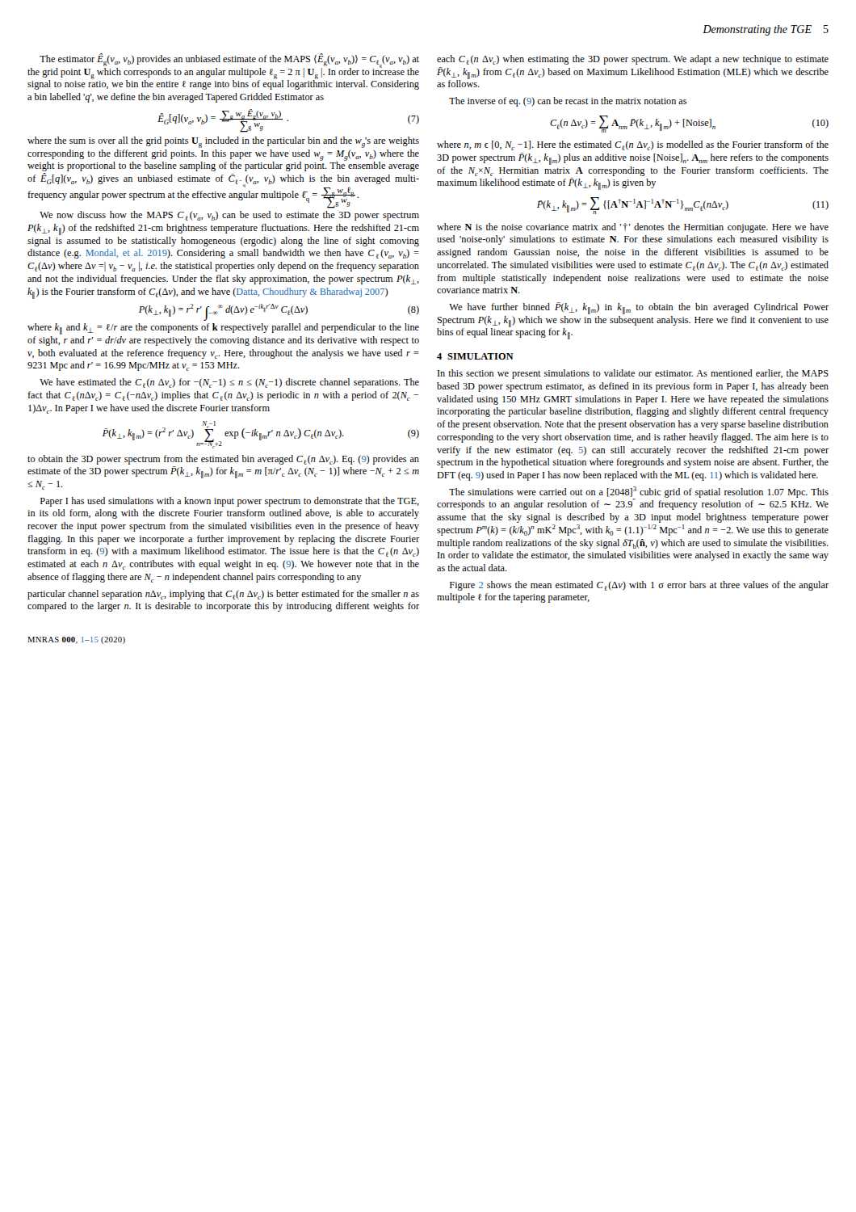Demonstrating the TGE 5
The estimator Êg(νa, νb) provides an unbiased estimate of the MAPS ⟨Êg(νa, νb)⟩ = Cℓg(νa, νb) at the grid point Ug which corresponds to an angular multipole ℓg = 2 π | Ug |. In order to increase the signal to noise ratio, we bin the entire ℓ range into bins of equal logarithmic interval. Considering a bin labelled 'q', we define the bin averaged Tapered Gridded Estimator as
ÊG[q](νa, νb) = ∑g wg Êg(νa, νb)∑g wg . (7)
where the sum is over all the grid points Ug included in the particular bin and the wg's are weights corresponding to the different grid points. In this paper we have used wg = Mg(νa, νb) where the weight is proportional to the baseline sampling of the particular grid point. The ensemble average of ÊG[q](νa, νb) gives an unbiased estimate of C̄ℓ̄q(νa, νb) which is the bin averaged multi-frequency angular power spectrum at the effective angular multipole ℓ̄q = ∑g wgℓg∑g wg.
We now discuss how the MAPS Cℓ(νa, νb) can be used to estimate the 3D power spectrum P(k⊥, k∥) of the redshifted 21-cm brightness temperature fluctuations. Here the redshifted 21-cm signal is assumed to be statistically homogeneous (ergodic) along the line of sight comoving distance (e.g. Mondal, et al. 2019). Considering a small bandwidth we then have Cℓ(νa, νb) = Cℓ(Δν) where Δν =| νb − νa |, i.e. the statistical properties only depend on the frequency separation and not the individual frequencies. Under the flat sky approximation, the power spectrum P(k⊥, k∥) is the Fourier transform of Cℓ(Δν), and we have (Datta, Choudhury & Bharadwaj 2007)
P(k⊥, k∥) = r2 r′ ∫−∞∞ d(Δν) e−ik∥r′Δν Cℓ(Δν) (8)
where k∥ and k⊥ = ℓ/r are the components of k respectively parallel and perpendicular to the line of sight, r and r′ = dr/dν are respectively the comoving distance and its derivative with respect to ν, both evaluated at the reference frequency νc. Here, throughout the analysis we have used r = 9231 Mpc and r′ = 16.99 Mpc/MHz at νc = 153 MHz.
We have estimated the Cℓ(n Δνc) for −(Nc−1) ≤ n ≤ (Nc−1) discrete channel separations. The fact that Cℓ(n Δνc) = Cℓ(−n Δνc) implies that Cℓ(n Δνc) is periodic in n with a period of 2(Nc − 1)Δνc. In Paper I we have used the discrete Fourier transform
P̄(k⊥, k∥m) = (r2 r′ Δνc) Nc−1∑n=−Nc+2 exp (−ik∥mr′ n Δνc) Cℓ(n Δνc). (9)
to obtain the 3D power spectrum from the estimated bin averaged Cℓ(n Δνc). Eq. (9) provides an estimate of the 3D power spectrum P̄(k⊥, k∥m) for k∥m = m [π/r′c Δνc (Nc − 1)] where −Nc + 2 ≤ m ≤ Nc − 1.
Paper I has used simulations with a known input power spectrum to demonstrate that the TGE, in its old form, along with the discrete Fourier transform outlined above, is able to accurately recover the input power spectrum from the simulated visibilities even in the presence of heavy flagging. In this paper we incorporate a further improvement by replacing the discrete Fourier transform in eq. (9) with a maximum likelihood estimator. The issue here is that the Cℓ(n Δνc) estimated at each n Δνc contributes with equal weight in eq. (9). We however note that in the absence of flagging there are Nc − n independent channel pairs corresponding to any
particular channel separation n Δνc, implying that Cℓ(n Δνc) is better estimated for the smaller n as compared to the larger n. It is desirable to incorporate this by introducing different weights for each Cℓ(n Δνc) when estimating the 3D power spectrum. We adapt a new technique to estimate P̄(k⊥, k∥m) from Cℓ(n Δνc) based on Maximum Likelihood Estimation (MLE) which we describe as follows.
The inverse of eq. (9) can be recast in the matrix notation as
Cℓ(n Δνc) = ∑m Anm P̄(k⊥, k∥m) + [Noise]n (10)
where n, m ϵ [0, Nc −1]. Here the estimated Cℓ(n Δνc) is modelled as the Fourier transform of the 3D power spectrum P̄(k⊥, k∥m) plus an additive noise [Noise]n. Anm here refers to the components of the Nc×Nc Hermitian matrix A corresponding to the Fourier transform coefficients. The maximum likelihood estimate of P̄(k⊥, k∥m) is given by
P̄(k⊥, k∥m) = ∑n {[A†N−1A]−1A†N−1}mnCℓ(n Δνc) (11)
where N is the noise covariance matrix and '†' denotes the Hermitian conjugate. Here we have used 'noise-only' simulations to estimate N. For these simulations each measured visibility is assigned random Gaussian noise, the noise in the different visibilities is assumed to be uncorrelated. The simulated visibilities were used to estimate Cℓ(n Δνc). The Cℓ(n Δνc) estimated from multiple statistically independent noise realizations were used to estimate the noise covariance matrix N.
We have further binned P̄(k⊥, k∥m) in k∥m to obtain the bin averaged Cylindrical Power Spectrum P(k⊥, k∥) which we show in the subsequent analysis. Here we find it convenient to use bins of equal linear spacing for k∥.
4 SIMULATION
In this section we present simulations to validate our estimator. As mentioned earlier, the MAPS based 3D power spectrum estimator, as defined in its previous form in Paper I, has already been validated using 150 MHz GMRT simulations in Paper I. Here we have repeated the simulations incorporating the particular baseline distribution, flagging and slightly different central frequency of the present observation. Note that the present observation has a very sparse baseline distribution corresponding to the very short observation time, and is rather heavily flagged. The aim here is to verify if the new estimator (eq. 5) can still accurately recover the redshifted 21-cm power spectrum in the hypothetical situation where foregrounds and system noise are absent. Further, the DFT (eq. 9) used in Paper I has now been replaced with the ML (eq. 11) which is validated here.
The simulations were carried out on a [2048]3 cubic grid of spatial resolution 1.07 Mpc. This corresponds to an angular resolution of ∼ 23.9″ and frequency resolution of ∼ 62.5 KHz. We assume that the sky signal is described by a 3D input model brightness temperature power spectrum Pm(k) = (k/k0)n mK2 Mpc3, with k0 = (1.1)−1/2 Mpc−1 and n = −2. We use this to generate multiple random realizations of the sky signal δTb(n̂, ν) which are used to simulate the visibilities. In order to validate the estimator, the simulated visibilities were analysed in exactly the same way as the actual data.
Figure 2 shows the mean estimated Cℓ(Δν) with 1 σ error bars at three values of the angular multipole ℓ for the tapering parameter,
MNRAS 000, 1–15 (2020)